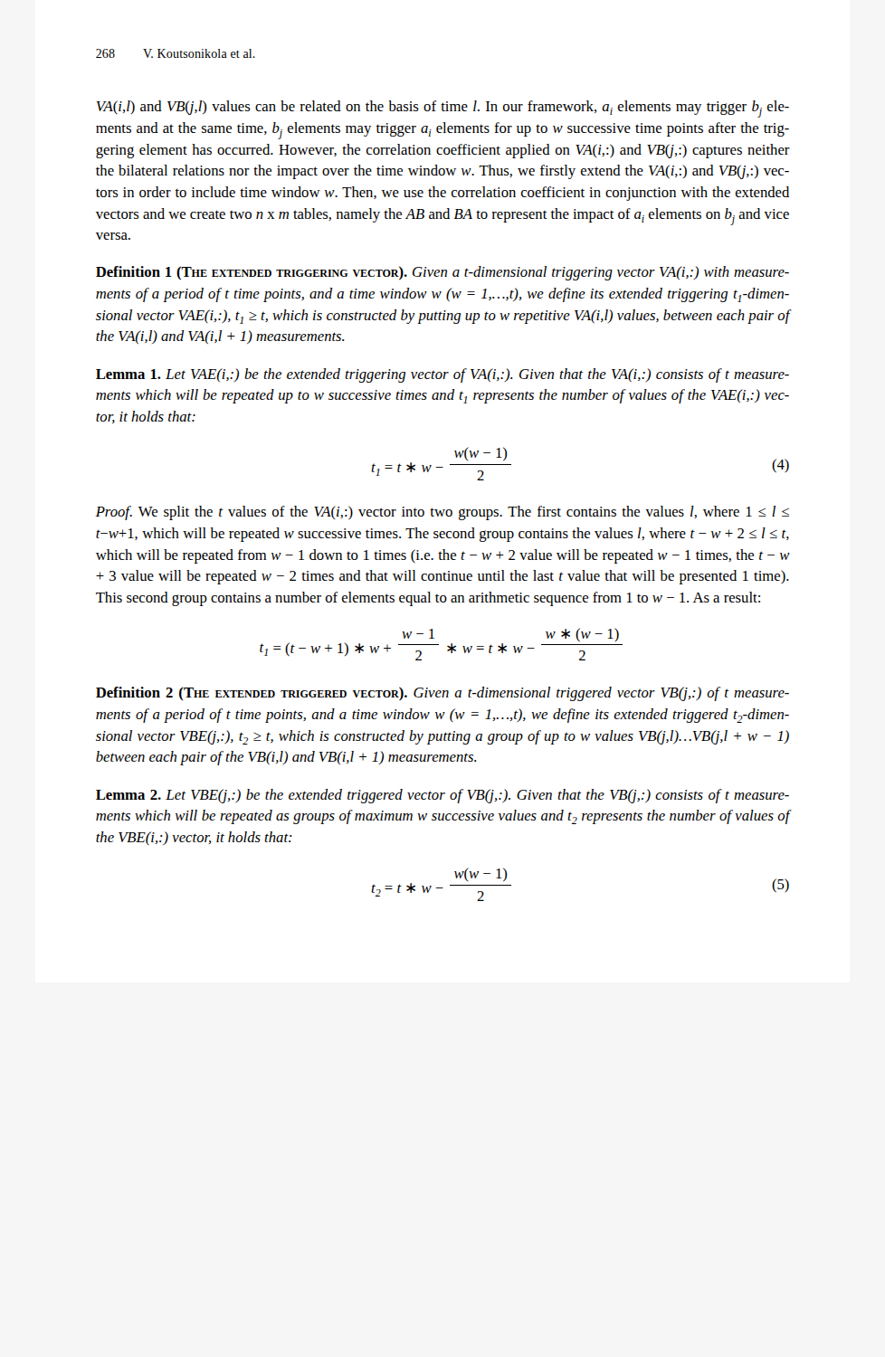268 V. Koutsonikola et al.
VA(i,l) and VB(j,l) values can be related on the basis of time l. In our framework, ai elements may trigger bj elements and at the same time, bj elements may trigger ai elements for up to w successive time points after the triggering element has occurred. However, the correlation coefficient applied on VA(i,:) and VB(j,:) captures neither the bilateral relations nor the impact over the time window w. Thus, we firstly extend the VA(i,:) and VB(j,:) vectors in order to include time window w. Then, we use the correlation coefficient in conjunction with the extended vectors and we create two n x m tables, namely the AB and BA to represent the impact of ai elements on bj and vice versa.
Definition 1 (The extended triggering vector). Given a t-dimensional triggering vector VA(i,:) with measurements of a period of t time points, and a time window w (w = 1,…,t), we define its extended triggering t1-dimensional vector VAE(i,:), t1 ≥ t, which is constructed by putting up to w repetitive VA(i,l) values, between each pair of the VA(i,l) and VA(i,l + 1) measurements.
Lemma 1. Let VAE(i,:) be the extended triggering vector of VA(i,:). Given that the VA(i,:) consists of t measurements which will be repeated up to w successive times and t1 represents the number of values of the VAE(i,:) vector, it holds that:
t1 = t ∗ w − w(w − 1) 2 (4)
Proof. We split the t values of the VA(i,:) vector into two groups. The first contains the values l, where 1 ≤ l ≤ t−w+1, which will be repeated w successive times. The second group contains the values l, where t − w + 2 ≤ l ≤ t, which will be repeated from w − 1 down to 1 times (i.e. the t − w + 2 value will be repeated w − 1 times, the t − w + 3 value will be repeated w − 2 times and that will continue until the last t value that will be presented 1 time). This second group contains a number of elements equal to an arithmetic sequence from 1 to w − 1. As a result:
t1 = (t − w + 1) ∗ w + w − 12 ∗ w = t ∗ w − w ∗ (w − 1) 2
Definition 2 (The extended triggered vector). Given a t-dimensional triggered vector VB(j,:) of t measurements of a period of t time points, and a time window w (w = 1,…,t), we define its extended triggered t2-dimensional vector VBE(j,:), t2 ≥ t, which is constructed by putting a group of up to w values VB(j,l)…VB(j,l + w − 1) between each pair of the VB(i,l) and VB(i,l + 1) measurements.
Lemma 2. Let VBE(j,:) be the extended triggered vector of VB(j,:). Given that the VB(j,:) consists of t measurements which will be repeated as groups of maximum w successive values and t2 represents the number of values of the VBE(i,:) vector, it holds that:
t2 = t ∗ w − w(w − 1) 2 (5)